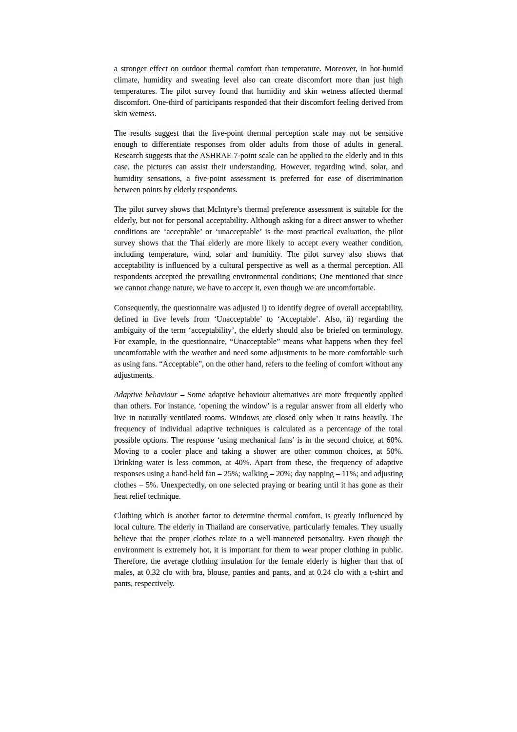a stronger effect on outdoor thermal comfort than temperature. Moreover, in hot-humid climate, humidity and sweating level also can create discomfort more than just high temperatures. The pilot survey found that humidity and skin wetness affected thermal discomfort. One-third of participants responded that their discomfort feeling derived from skin wetness.
The results suggest that the five-point thermal perception scale may not be sensitive enough to differentiate responses from older adults from those of adults in general. Research suggests that the ASHRAE 7-point scale can be applied to the elderly and in this case, the pictures can assist their understanding. However, regarding wind, solar, and humidity sensations, a five-point assessment is preferred for ease of discrimination between points by elderly respondents.
The pilot survey shows that McIntyre’s thermal preference assessment is suitable for the elderly, but not for personal acceptability. Although asking for a direct answer to whether conditions are ‘acceptable’ or ‘unacceptable’ is the most practical evaluation, the pilot survey shows that the Thai elderly are more likely to accept every weather condition, including temperature, wind, solar and humidity. The pilot survey also shows that acceptability is influenced by a cultural perspective as well as a thermal perception. All respondents accepted the prevailing environmental conditions; One mentioned that since we cannot change nature, we have to accept it, even though we are uncomfortable.
Consequently, the questionnaire was adjusted i) to identify degree of overall acceptability, defined in five levels from ‘Unacceptable’ to ‘Acceptable’. Also, ii) regarding the ambiguity of the term ‘acceptability’, the elderly should also be briefed on terminology. For example, in the questionnaire, “Unacceptable” means what happens when they feel uncomfortable with the weather and need some adjustments to be more comfortable such as using fans. “Acceptable”, on the other hand, refers to the feeling of comfort without any adjustments.
Adaptive behaviour – Some adaptive behaviour alternatives are more frequently applied than others. For instance, ‘opening the window’ is a regular answer from all elderly who live in naturally ventilated rooms. Windows are closed only when it rains heavily. The frequency of individual adaptive techniques is calculated as a percentage of the total possible options. The response ‘using mechanical fans’ is in the second choice, at 60%. Moving to a cooler place and taking a shower are other common choices, at 50%. Drinking water is less common, at 40%. Apart from these, the frequency of adaptive responses using a hand-held fan – 25%; walking – 20%; day napping – 11%; and adjusting clothes – 5%. Unexpectedly, on one selected praying or bearing until it has gone as their heat relief technique.
Clothing which is another factor to determine thermal comfort, is greatly influenced by local culture. The elderly in Thailand are conservative, particularly females. They usually believe that the proper clothes relate to a well-mannered personality. Even though the environment is extremely hot, it is important for them to wear proper clothing in public. Therefore, the average clothing insulation for the female elderly is higher than that of males, at 0.32 clo with bra, blouse, panties and pants, and at 0.24 clo with a t-shirt and pants, respectively.